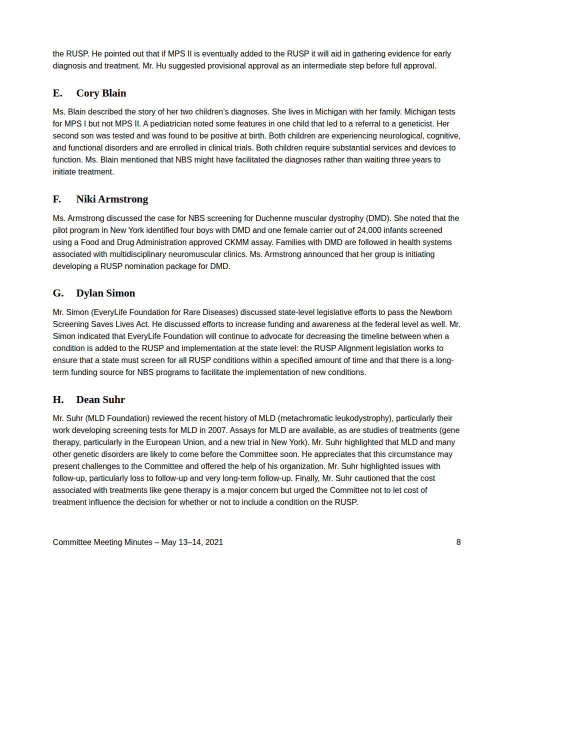the RUSP. He pointed out that if MPS II is eventually added to the RUSP it will aid in gathering evidence for early diagnosis and treatment. Mr. Hu suggested provisional approval as an intermediate step before full approval.
E. Cory Blain
Ms. Blain described the story of her two children’s diagnoses. She lives in Michigan with her family. Michigan tests for MPS I but not MPS II. A pediatrician noted some features in one child that led to a referral to a geneticist. Her second son was tested and was found to be positive at birth. Both children are experiencing neurological, cognitive, and functional disorders and are enrolled in clinical trials. Both children require substantial services and devices to function. Ms. Blain mentioned that NBS might have facilitated the diagnoses rather than waiting three years to initiate treatment.
F. Niki Armstrong
Ms. Armstrong discussed the case for NBS screening for Duchenne muscular dystrophy (DMD). She noted that the pilot program in New York identified four boys with DMD and one female carrier out of 24,000 infants screened using a Food and Drug Administration approved CKMM assay. Families with DMD are followed in health systems associated with multidisciplinary neuromuscular clinics. Ms. Armstrong announced that her group is initiating developing a RUSP nomination package for DMD.
G. Dylan Simon
Mr. Simon (EveryLife Foundation for Rare Diseases) discussed state-level legislative efforts to pass the Newborn Screening Saves Lives Act. He discussed efforts to increase funding and awareness at the federal level as well. Mr. Simon indicated that EveryLife Foundation will continue to advocate for decreasing the timeline between when a condition is added to the RUSP and implementation at the state level: the RUSP Alignment legislation works to ensure that a state must screen for all RUSP conditions within a specified amount of time and that there is a long-term funding source for NBS programs to facilitate the implementation of new conditions.
H. Dean Suhr
Mr. Suhr (MLD Foundation) reviewed the recent history of MLD (metachromatic leukodystrophy), particularly their work developing screening tests for MLD in 2007. Assays for MLD are available, as are studies of treatments (gene therapy, particularly in the European Union, and a new trial in New York). Mr. Suhr highlighted that MLD and many other genetic disorders are likely to come before the Committee soon. He appreciates that this circumstance may present challenges to the Committee and offered the help of his organization. Mr. Suhr highlighted issues with follow-up, particularly loss to follow-up and very long-term follow-up. Finally, Mr. Suhr cautioned that the cost associated with treatments like gene therapy is a major concern but urged the Committee not to let cost of treatment influence the decision for whether or not to include a condition on the RUSP.
Committee Meeting Minutes – May 13–14, 2021 8